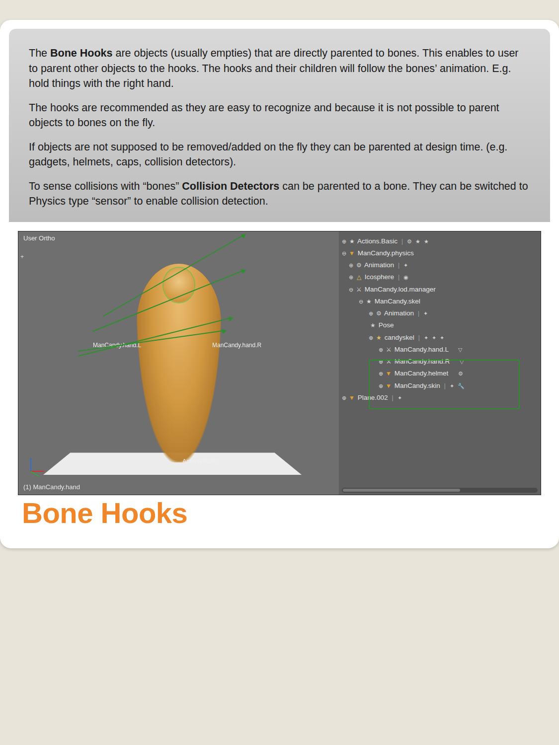The Bone Hooks are objects (usually empties) that are directly parented to bones. This enables to user to parent other objects to the hooks. The hooks and their children will follow the bones’ animation. E.g. hold things with the right hand.
The hooks are recommended as they are easy to recognize and because it is not possible to parent objects to bones on the fly.
If objects are not supposed to be removed/added on the fly they can be parented at design time. (e.g. gadgets, helmets, caps, collision detectors).
To sense collisions with “bones” Collision Detectors can be parented to a bone. They can be switched to Physics type “sensor” to enable collision detection.
User Ortho
+
ManCandy.hand.L
ManCandy.hand.R
Actions.Basic
(1) ManCandy.hand
⊕★ Actions.Basic | ⚙ ★ ★
⊖▼ ManCandy.physics
⊕⚙ Animation | ✦
⊕△ Icosphere | ◉
⊖⚔ ManCandy.lod.manager
⊖★ ManCandy.skel
⊕⚙ Animation | ✦
★ Pose
⊕★ candyskel | ✦ ✦ ✦
⊕⚔ ManCandy.hand.L ▽
⊕⚔ ManCandy.hand.R ▽
⊕▼ ManCandy.helmet ⚙
⊕▼ ManCandy.skin | ✦ 🔧
⊕▼ Plane.002 | ✦
Bone Hooks